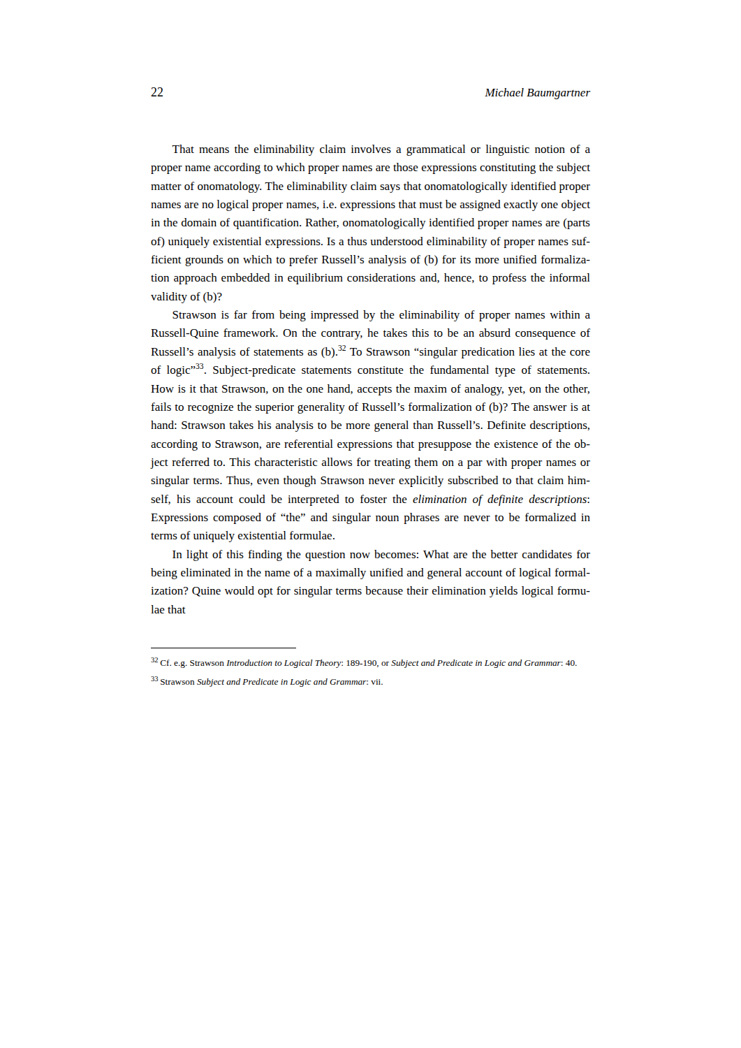22 Michael Baumgartner
That means the eliminability claim involves a grammatical or linguistic notion of a proper name according to which proper names are those expressions constituting the subject matter of onomatology. The eliminability claim says that onomatologically identified proper names are no logical proper names, i.e. expressions that must be assigned exactly one object in the domain of quantification. Rather, onomatologically identified proper names are (parts of) uniquely existential expressions. Is a thus understood eliminability of proper names sufficient grounds on which to prefer Russell’s analysis of (b) for its more unified formalization approach embedded in equilibrium considerations and, hence, to profess the informal validity of (b)?
Strawson is far from being impressed by the eliminability of proper names within a Russell-Quine framework. On the contrary, he takes this to be an absurd consequence of Russell’s analysis of statements as (b).32 To Strawson “singular predication lies at the core of logic”33. Subject-predicate statements constitute the fundamental type of statements. How is it that Strawson, on the one hand, accepts the maxim of analogy, yet, on the other, fails to recognize the superior generality of Russell’s formalization of (b)? The answer is at hand: Strawson takes his analysis to be more general than Russell’s. Definite descriptions, according to Strawson, are referential expressions that presuppose the existence of the object referred to. This characteristic allows for treating them on a par with proper names or singular terms. Thus, even though Strawson never explicitly subscribed to that claim himself, his account could be interpreted to foster the elimination of definite descriptions: Expressions composed of “the” and singular noun phrases are never to be formalized in terms of uniquely existential formulae.
In light of this finding the question now becomes: What are the better candidates for being eliminated in the name of a maximally unified and general account of logical formalization? Quine would opt for singular terms because their elimination yields logical formulae that
32 Cf. e.g. Strawson Introduction to Logical Theory: 189-190, or Subject and Predicate in Logic and Grammar: 40.
33 Strawson Subject and Predicate in Logic and Grammar: vii.